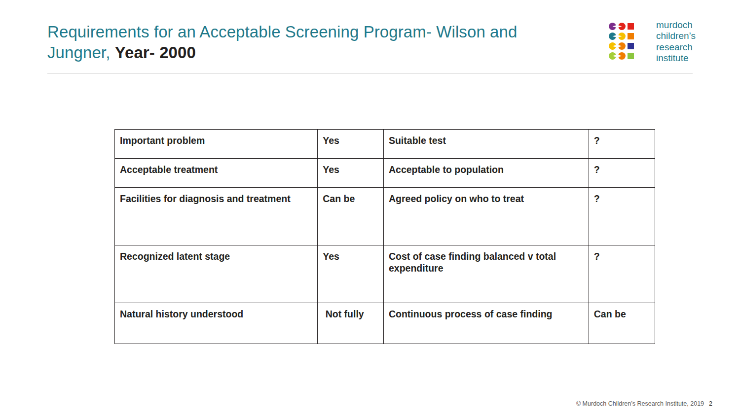Requirements for an Acceptable Screening Program- Wilson and Jungner, Year- 2000
murdoch
children’s
research
institute
| Important problem | Yes | Suitable test | ? |
| Acceptable treatment | Yes | Acceptable to population | ? |
| Facilities for diagnosis and treatment | Can be | Agreed policy on who to treat | ? |
| Recognized latent stage | Yes | Cost of case finding balanced v total expenditure | ? |
| Natural history understood | Not fully | Continuous process of case finding | Can be |
© Murdoch Children’s Research Institute, 20192